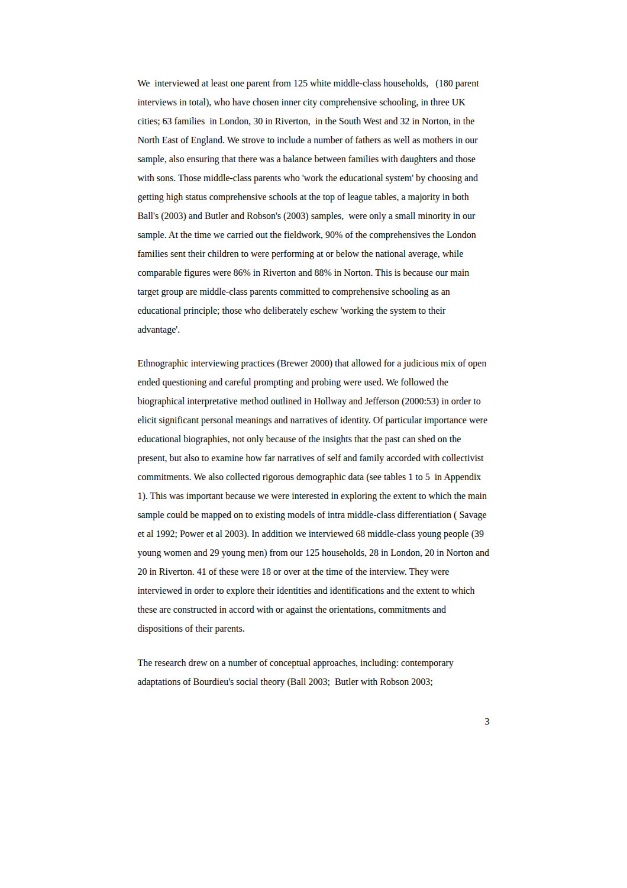We interviewed at least one parent from 125 white middle-class households, (180 parent interviews in total), who have chosen inner city comprehensive schooling, in three UK cities; 63 families in London, 30 in Riverton, in the South West and 32 in Norton, in the North East of England. We strove to include a number of fathers as well as mothers in our sample, also ensuring that there was a balance between families with daughters and those with sons. Those middle-class parents who 'work the educational system' by choosing and getting high status comprehensive schools at the top of league tables, a majority in both Ball's (2003) and Butler and Robson's (2003) samples, were only a small minority in our sample. At the time we carried out the fieldwork, 90% of the comprehensives the London families sent their children to were performing at or below the national average, while comparable figures were 86% in Riverton and 88% in Norton. This is because our main target group are middle-class parents committed to comprehensive schooling as an educational principle; those who deliberately eschew 'working the system to their advantage'.
Ethnographic interviewing practices (Brewer 2000) that allowed for a judicious mix of open ended questioning and careful prompting and probing were used. We followed the biographical interpretative method outlined in Hollway and Jefferson (2000:53) in order to elicit significant personal meanings and narratives of identity. Of particular importance were educational biographies, not only because of the insights that the past can shed on the present, but also to examine how far narratives of self and family accorded with collectivist commitments. We also collected rigorous demographic data (see tables 1 to 5 in Appendix 1). This was important because we were interested in exploring the extent to which the main sample could be mapped on to existing models of intra middle-class differentiation ( Savage et al 1992; Power et al 2003). In addition we interviewed 68 middle-class young people (39 young women and 29 young men) from our 125 households, 28 in London, 20 in Norton and 20 in Riverton. 41 of these were 18 or over at the time of the interview. They were interviewed in order to explore their identities and identifications and the extent to which these are constructed in accord with or against the orientations, commitments and dispositions of their parents.
The research drew on a number of conceptual approaches, including: contemporary adaptations of Bourdieu's social theory (Ball 2003; Butler with Robson 2003;
3